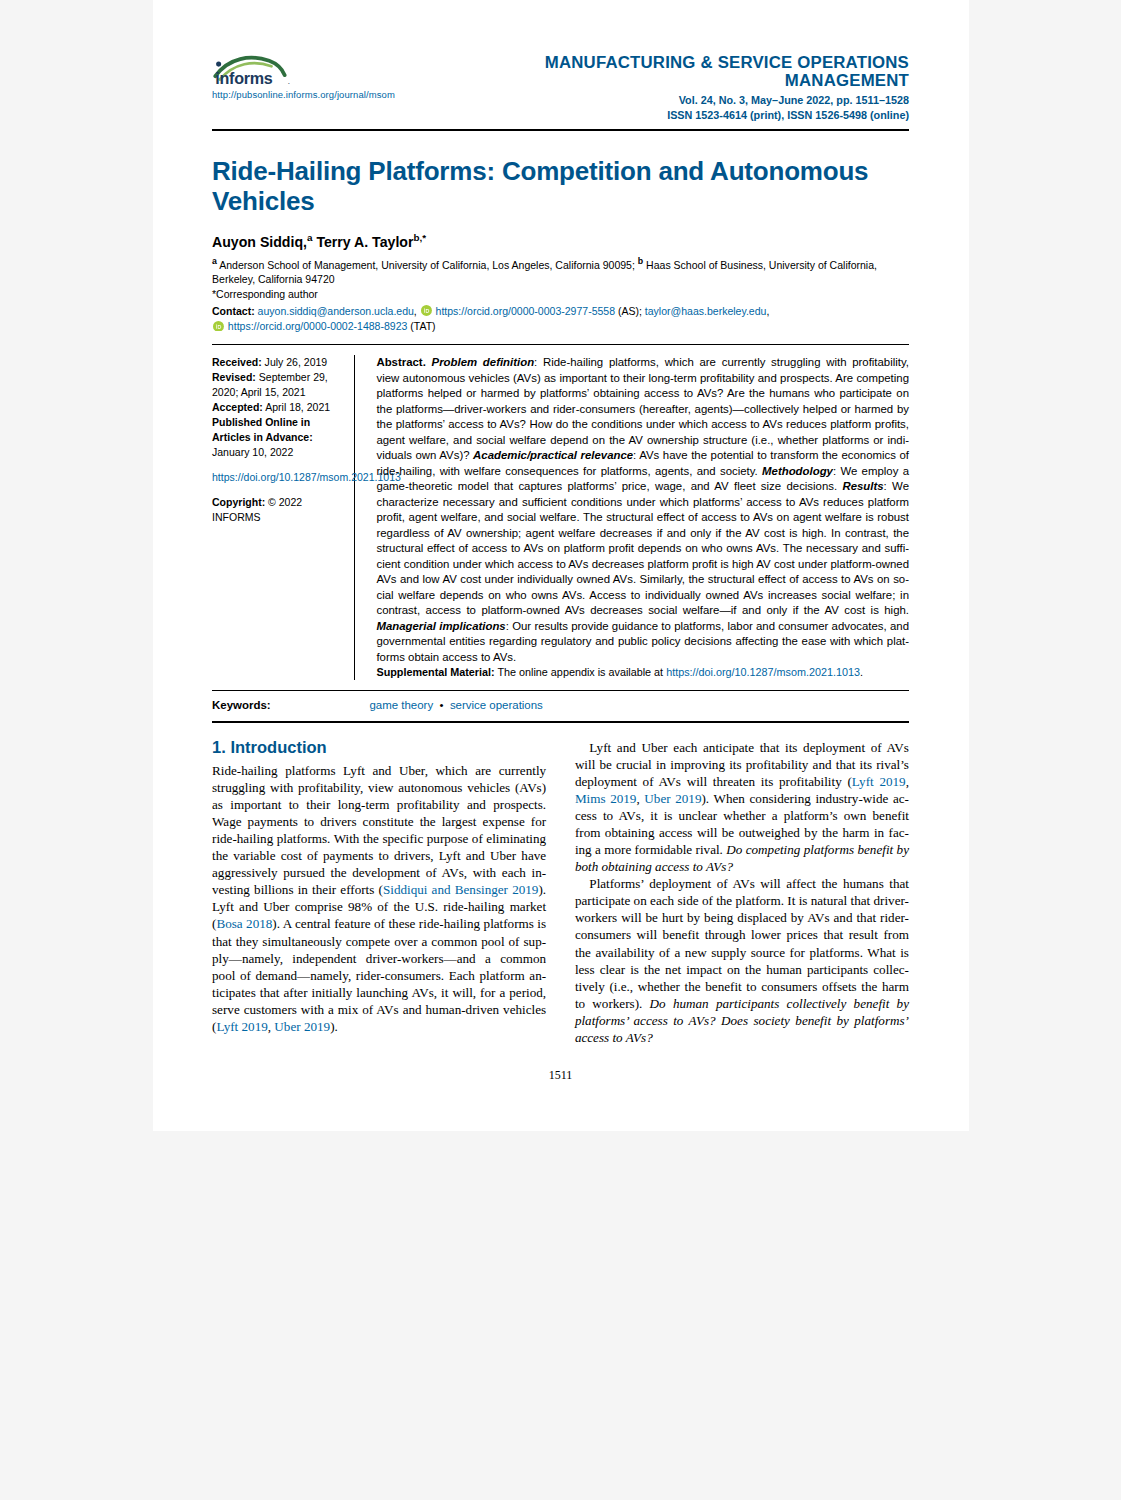informs .
http://pubsonline.informs.org/journal/msom
MANUFACTURING & SERVICE OPERATIONS MANAGEMENT
Vol. 24, No. 3, May–June 2022, pp. 1511–1528
ISSN 1523-4614 (print), ISSN 1526-5498 (online)
Ride-Hailing Platforms: Competition and Autonomous Vehicles
Auyon Siddiq,a Terry A. Taylorb,*
a Anderson School of Management, University of California, Los Angeles, California 90095; b Haas School of Business, University of California, Berkeley, California 94720
*Corresponding author
Contact: auyon.siddiq@anderson.ucla.edu, https://orcid.org/0000-0003-2977-5558 (AS); taylor@haas.berkeley.edu,
https://orcid.org/0000-0002-1488-8923 (TAT)
Received: July 26, 2019
Revised: September 29, 2020; April 15, 2021
Accepted: April 18, 2021
Published Online in Articles in Advance:
January 10, 2022
https://doi.org/10.1287/msom.2021.1013
Copyright: © 2022 INFORMS
Abstract. Problem definition: Ride-hailing platforms, which are currently struggling with profitability, view autonomous vehicles (AVs) as important to their long-term profitability and prospects. Are competing platforms helped or harmed by platforms’ obtaining access to AVs? Are the humans who participate on the platforms—driver-workers and rider-consumers (hereafter, agents)—collectively helped or harmed by the platforms’ access to AVs? How do the conditions under which access to AVs reduces platform profits, agent welfare, and social welfare depend on the AV ownership structure (i.e., whether platforms or individuals own AVs)? Academic/practical relevance: AVs have the potential to transform the economics of ride-hailing, with welfare consequences for platforms, agents, and society. Methodology: We employ a game-theoretic model that captures platforms’ price, wage, and AV fleet size decisions. Results: We characterize necessary and sufficient conditions under which platforms’ access to AVs reduces platform profit, agent welfare, and social welfare. The structural effect of access to AVs on agent welfare is robust regardless of AV ownership; agent welfare decreases if and only if the AV cost is high. In contrast, the structural effect of access to AVs on platform profit depends on who owns AVs. The necessary and sufficient condition under which access to AVs decreases platform profit is high AV cost under platform-owned AVs and low AV cost under individually owned AVs. Similarly, the structural effect of access to AVs on social welfare depends on who owns AVs. Access to individually owned AVs increases social welfare; in contrast, access to platform-owned AVs decreases social welfare—if and only if the AV cost is high. Managerial implications: Our results provide guidance to platforms, labor and consumer advocates, and governmental entities regarding regulatory and public policy decisions affecting the ease with which platforms obtain access to AVs.
Supplemental Material: The online appendix is available at https://doi.org/10.1287/msom.2021.1013.
Keywords: game theory • service operations
1. Introduction
Ride-hailing platforms Lyft and Uber, which are currently struggling with profitability, view autonomous vehicles (AVs) as important to their long-term profitability and prospects. Wage payments to drivers constitute the largest expense for ride-hailing platforms. With the specific purpose of eliminating the variable cost of payments to drivers, Lyft and Uber have aggressively pursued the development of AVs, with each investing billions in their efforts (Siddiqui and Bensinger 2019). Lyft and Uber comprise 98% of the U.S. ride-hailing market (Bosa 2018). A central feature of these ride-hailing platforms is that they simultaneously compete over a common pool of supply—namely, independent driver-workers—and a common pool of demand—namely, rider-consumers. Each platform anticipates that after initially launching AVs, it will, for a period, serve customers with a mix of AVs and human-driven vehicles (Lyft 2019, Uber 2019).
Lyft and Uber each anticipate that its deployment of AVs will be crucial in improving its profitability and that its rival’s deployment of AVs will threaten its profitability (Lyft 2019, Mims 2019, Uber 2019). When considering industry-wide access to AVs, it is unclear whether a platform’s own benefit from obtaining access will be outweighed by the harm in facing a more formidable rival. Do competing platforms benefit by both obtaining access to AVs?
Platforms’ deployment of AVs will affect the humans that participate on each side of the platform. It is natural that driver-workers will be hurt by being displaced by AVs and that rider-consumers will benefit through lower prices that result from the availability of a new supply source for platforms. What is less clear is the net impact on the human participants collectively (i.e., whether the benefit to consumers offsets the harm to workers). Do human participants collectively benefit by platforms’ access to AVs? Does society benefit by platforms’ access to AVs?
1511